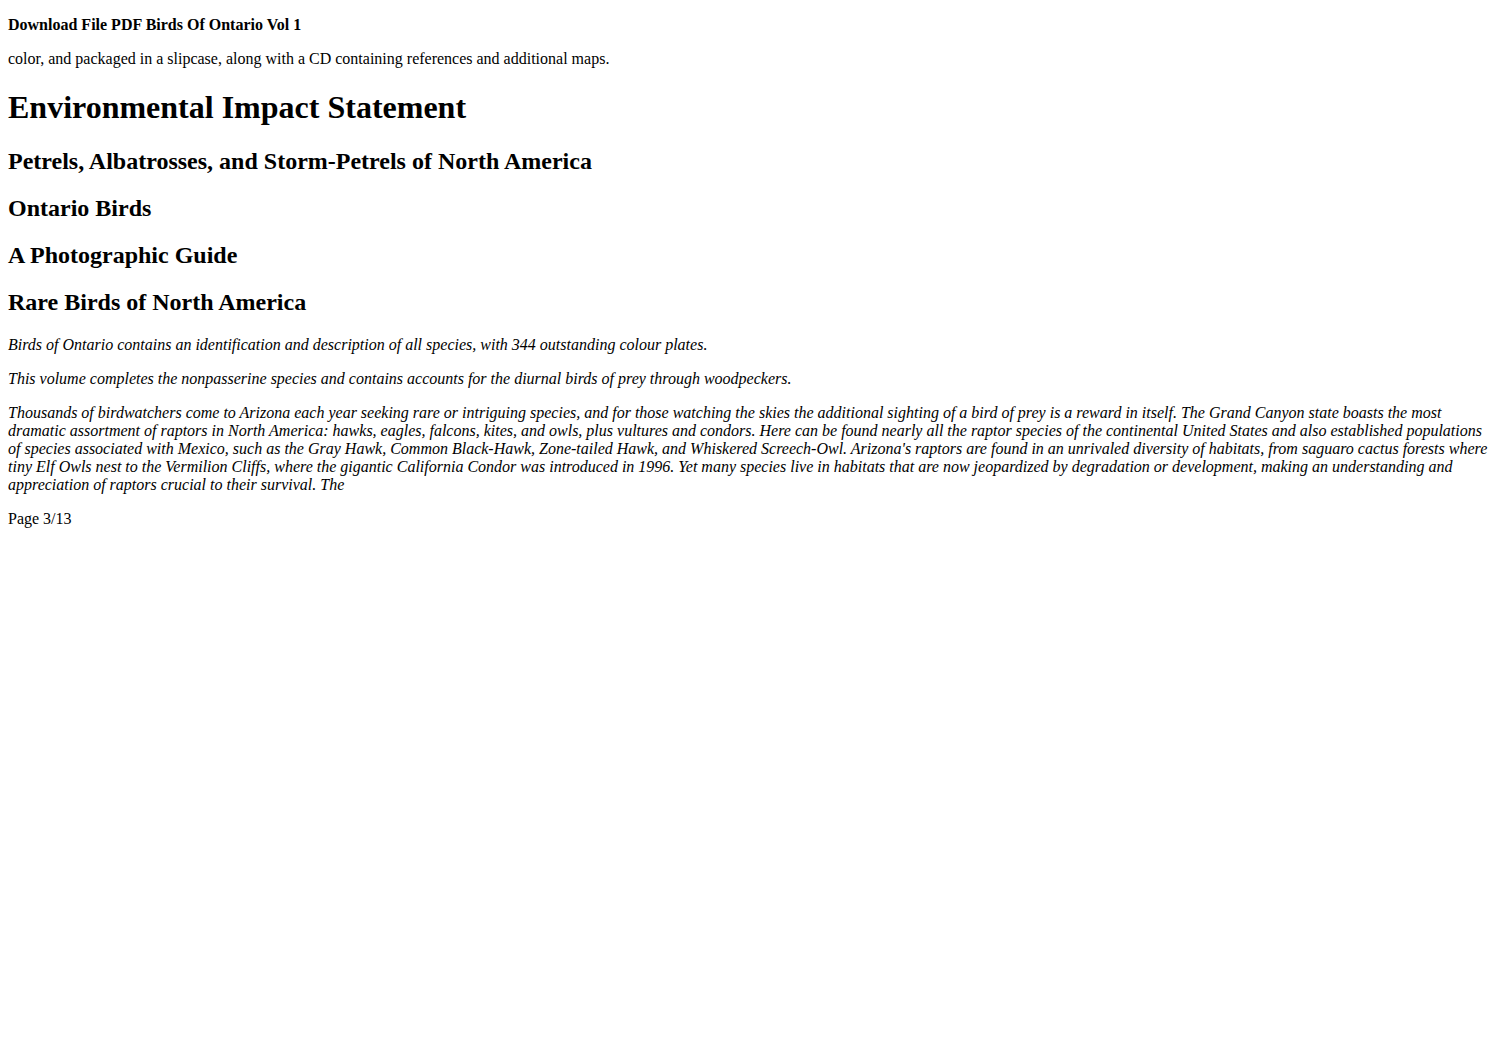Download File PDF Birds Of Ontario Vol 1
color, and packaged in a slipcase, along with a CD containing references and additional maps.
Environmental Impact Statement
Petrels, Albatrosses, and Storm-Petrels of North America
Ontario Birds
A Photographic Guide
Rare Birds of North America
Birds of Ontario contains an identification and description of all species, with 344 outstanding colour plates.
This volume completes the nonpasserine species and contains accounts for the diurnal birds of prey through woodpeckers.
Thousands of birdwatchers come to Arizona each year seeking rare or intriguing species, and for those watching the skies the additional sighting of a bird of prey is a reward in itself. The Grand Canyon state boasts the most dramatic assortment of raptors in North America: hawks, eagles, falcons, kites, and owls, plus vultures and condors. Here can be found nearly all the raptor species of the continental United States and also established populations of species associated with Mexico, such as the Gray Hawk, Common Black-Hawk, Zone-tailed Hawk, and Whiskered Screech-Owl. Arizona's raptors are found in an unrivaled diversity of habitats, from saguaro cactus forests where tiny Elf Owls nest to the Vermilion Cliffs, where the gigantic California Condor was introduced in 1996. Yet many species live in habitats that are now jeopardized by degradation or development, making an understanding and appreciation of raptors crucial to their survival. The
Page 3/13